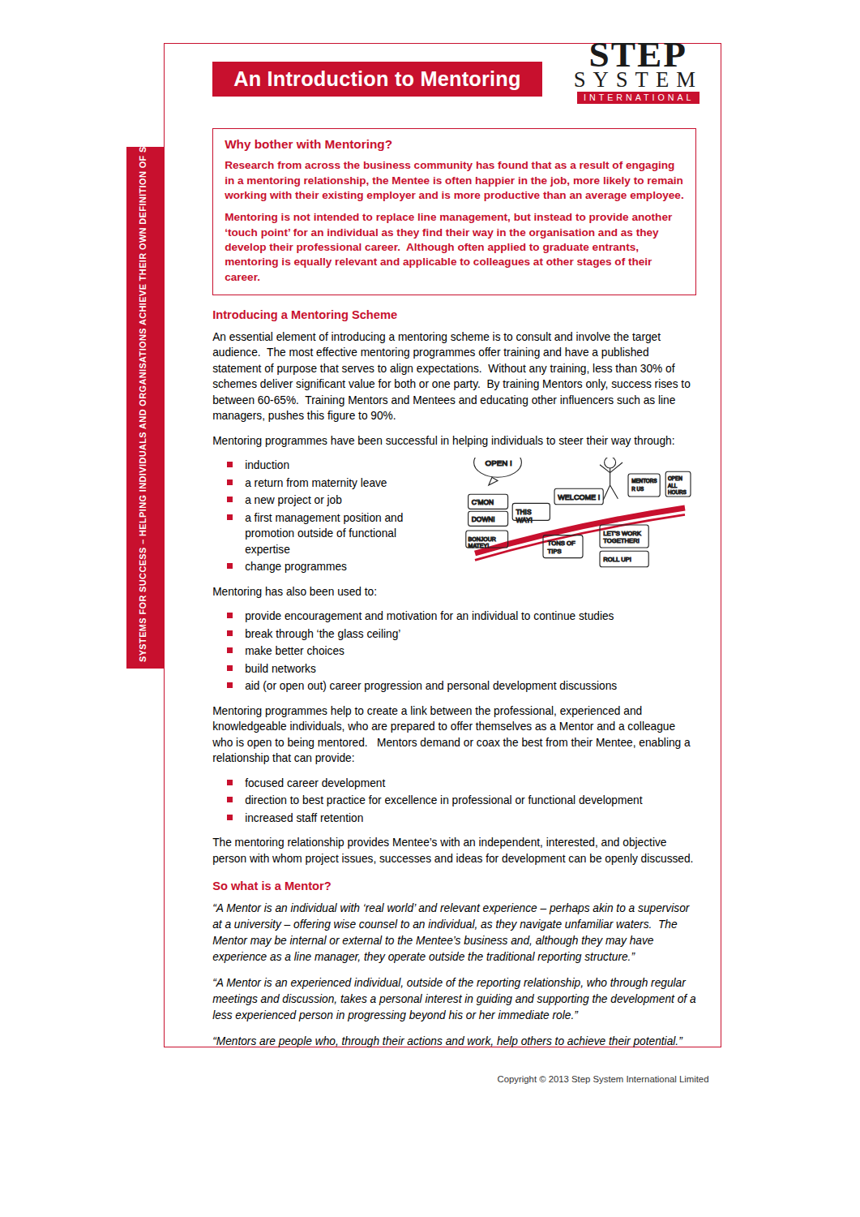SYSTEMS FOR SUCCESS – HELPING INDIVIDUALS AND ORGANISATIONS ACHIEVE THEIR OWN DEFINITION OF SUCCESS
An Introduction to Mentoring
STEP
SYSTEM
INTERNATIONAL
Why bother with Mentoring?
Research from across the business community has found that as a result of engaging in a mentoring relationship, the Mentee is often happier in the job, more likely to remain working with their existing employer and is more productive than an average employee.
Mentoring is not intended to replace line management, but instead to provide another ‘touch point’ for an individual as they find their way in the organisation and as they develop their professional career. Although often applied to graduate entrants, mentoring is equally relevant and applicable to colleagues at other stages of their career.
Introducing a Mentoring Scheme
An essential element of introducing a mentoring scheme is to consult and involve the target audience. The most effective mentoring programmes offer training and have a published statement of purpose that serves to align expectations. Without any training, less than 30% of schemes deliver significant value for both or one party. By training Mentors only, success rises to between 60-65%. Training Mentors and Mentees and educating other influencers such as line managers, pushes this figure to 90%.
Mentoring programmes have been successful in helping individuals to steer their way through:
induction
a return from maternity leave
a new project or job
a first management position and promotion outside of functional expertise
change programmes
Mentoring has also been used to:
provide encouragement and motivation for an individual to continue studies
break through ‘the glass ceiling’
make better choices
build networks
aid (or open out) career progression and personal development discussions
Mentoring programmes help to create a link between the professional, experienced and knowledgeable individuals, who are prepared to offer themselves as a Mentor and a colleague who is open to being mentored. Mentors demand or coax the best from their Mentee, enabling a relationship that can provide:
focused career development
direction to best practice for excellence in professional or functional development
increased staff retention
The mentoring relationship provides Mentee’s with an independent, interested, and objective person with whom project issues, successes and ideas for development can be openly discussed.
So what is a Mentor?
“A Mentor is an individual with ‘real world’ and relevant experience – perhaps akin to a supervisor at a university – offering wise counsel to an individual, as they navigate unfamiliar waters. The Mentor may be internal or external to the Mentee’s business and, although they may have experience as a line manager, they operate outside the traditional reporting structure.”
“A Mentor is an experienced individual, outside of the reporting relationship, who through regular meetings and discussion, takes a personal interest in guiding and supporting the development of a less experienced person in progressing beyond his or her immediate role.”
“Mentors are people who, through their actions and work, help others to achieve their potential.”
Copyright © 2013 Step System International Limited